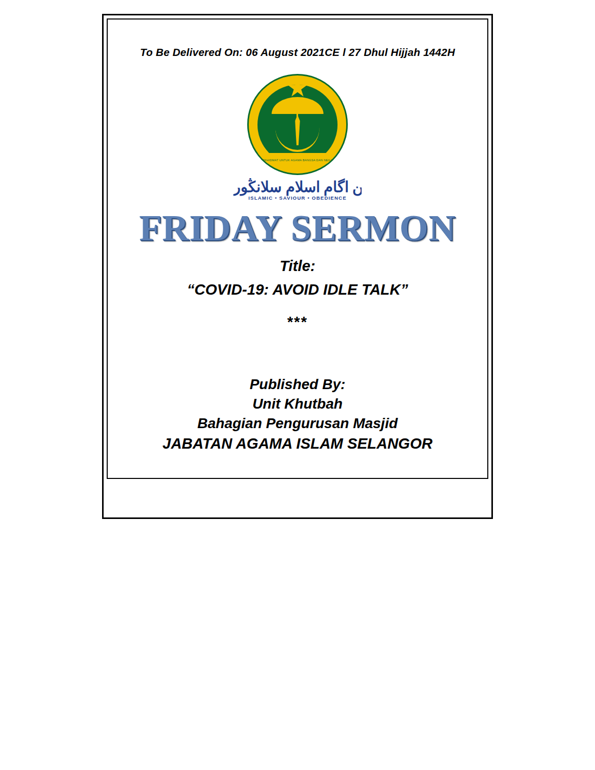To Be Delivered On: 06 August 2021CE l 27 Dhul Hijjah 1442H
BERKHIDMAT UNTUK AGAMA BANGSA DAN NEGARA
جابتن اگام اسلام سلانڭور
ISLAMIC • SAVIOUR • OBEDIENCE
FRIDAY SERMON
Title:
“COVID-19: AVOID IDLE TALK”
***
Published By:
Unit Khutbah
Bahagian Pengurusan Masjid
JABATAN AGAMA ISLAM SELANGOR